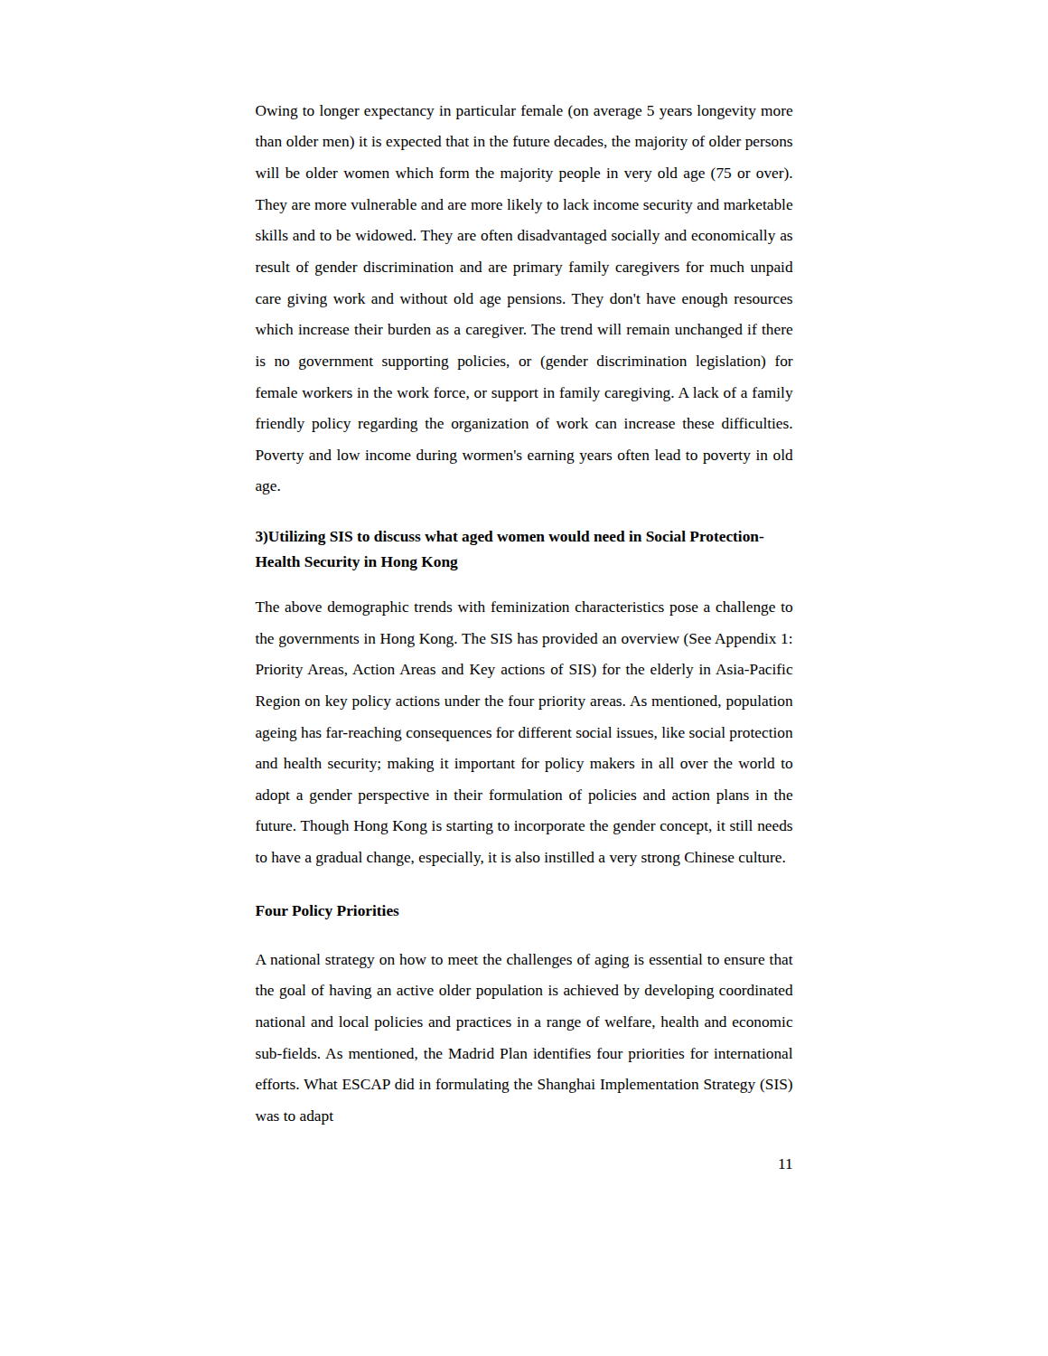Owing to longer expectancy in particular female (on average 5 years longevity more than older men) it is expected that in the future decades, the majority of older persons will be older women which form the majority people in very old age (75 or over). They are more vulnerable and are more likely to lack income security and marketable skills and to be widowed. They are often disadvantaged socially and economically as result of gender discrimination and are primary family caregivers for much unpaid care giving work and without old age pensions. They don't have enough resources which increase their burden as a caregiver. The trend will remain unchanged if there is no government supporting policies, or (gender discrimination legislation) for female workers in the work force, or support in family caregiving. A lack of a family friendly policy regarding the organization of work can increase these difficulties. Poverty and low income during wormen's earning years often lead to poverty in old age.
3)Utilizing SIS to discuss what aged women would need in Social Protection- Health Security in Hong Kong
The above demographic trends with feminization characteristics pose a challenge to the governments in Hong Kong. The SIS has provided an overview (See Appendix 1: Priority Areas, Action Areas and Key actions of SIS) for the elderly in Asia-Pacific Region on key policy actions under the four priority areas. As mentioned, population ageing has far-reaching consequences for different social issues, like social protection and health security; making it important for policy makers in all over the world to adopt a gender perspective in their formulation of policies and action plans in the future. Though Hong Kong is starting to incorporate the gender concept, it still needs to have a gradual change, especially, it is also instilled a very strong Chinese culture.
Four Policy Priorities
A national strategy on how to meet the challenges of aging is essential to ensure that the goal of having an active older population is achieved by developing coordinated national and local policies and practices in a range of welfare, health and economic sub-fields. As mentioned, the Madrid Plan identifies four priorities for international efforts. What ESCAP did in formulating the Shanghai Implementation Strategy (SIS) was to adapt
11